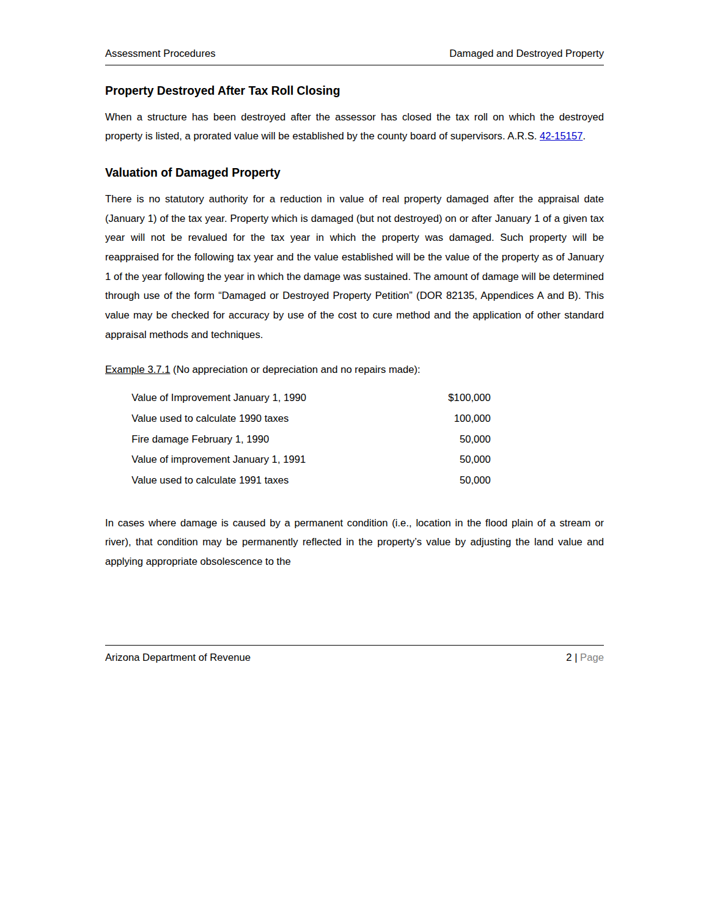Assessment Procedures
Damaged and Destroyed Property
Property Destroyed After Tax Roll Closing
When a structure has been destroyed after the assessor has closed the tax roll on which the destroyed property is listed, a prorated value will be established by the county board of supervisors. A.R.S. 42-15157.
Valuation of Damaged Property
There is no statutory authority for a reduction in value of real property damaged after the appraisal date (January 1) of the tax year. Property which is damaged (but not destroyed) on or after January 1 of a given tax year will not be revalued for the tax year in which the property was damaged. Such property will be reappraised for the following tax year and the value established will be the value of the property as of January 1 of the year following the year in which the damage was sustained. The amount of damage will be determined through use of the form “Damaged or Destroyed Property Petition” (DOR 82135, Appendices A and B). This value may be checked for accuracy by use of the cost to cure method and the application of other standard appraisal methods and techniques.
Example 3.7.1 (No appreciation or depreciation and no repairs made):
| Value of Improvement January 1, 1990 | $100,000 |
| Value used to calculate 1990 taxes | 100,000 |
| Fire damage February 1, 1990 | 50,000 |
| Value of improvement January 1, 1991 | 50,000 |
| Value used to calculate 1991 taxes | 50,000 |
In cases where damage is caused by a permanent condition (i.e., location in the flood plain of a stream or river), that condition may be permanently reflected in the property’s value by adjusting the land value and applying appropriate obsolescence to the
Arizona Department of Revenue
2 | Page